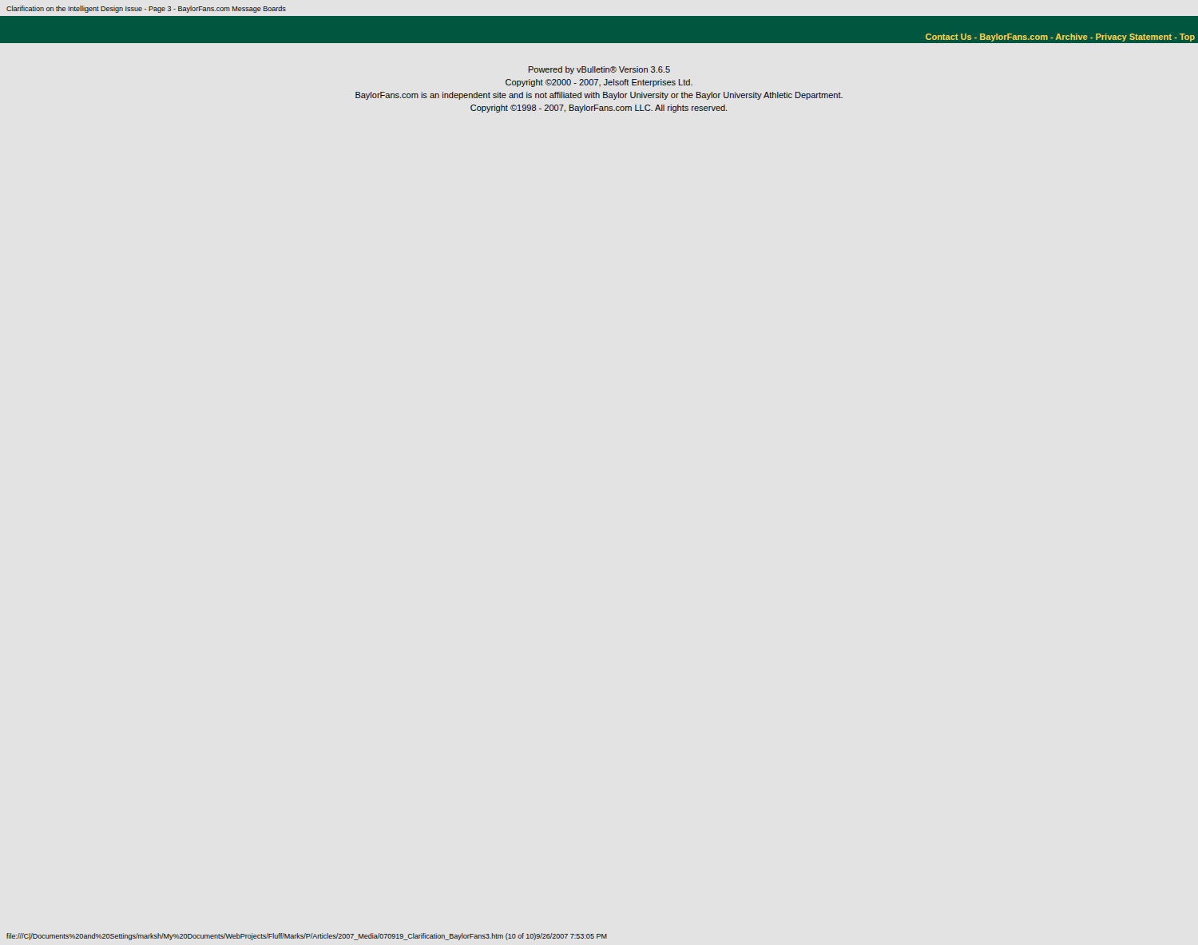Clarification on the Intelligent Design Issue - Page 3 - BaylorFans.com Message Boards
Contact Us - BaylorFans.com - Archive - Privacy Statement - Top
Powered by vBulletin® Version 3.6.5
Copyright ©2000 - 2007, Jelsoft Enterprises Ltd.
BaylorFans.com is an independent site and is not affiliated with Baylor University or the Baylor University Athletic Department.
Copyright ©1998 - 2007, BaylorFans.com LLC. All rights reserved.
file:///C|/Documents%20and%20Settings/marksh/My%20Documents/WebProjects/Fluff/Marks/P/Articles/2007_Media/070919_Clarification_BaylorFans3.htm (10 of 10)9/26/2007 7:53:05 PM